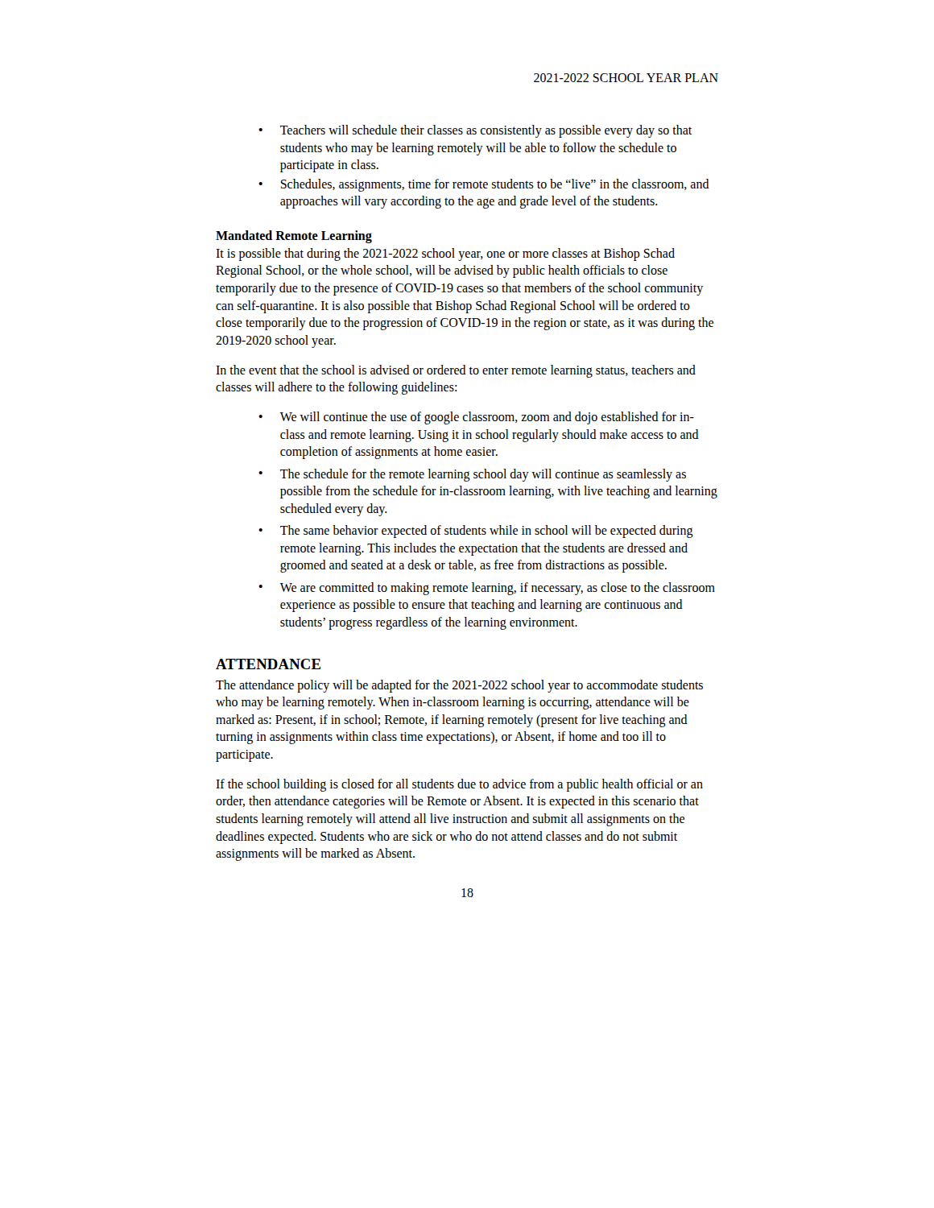2021-2022 SCHOOL YEAR PLAN
Teachers will schedule their classes as consistently as possible every day so that students who may be learning remotely will be able to follow the schedule to participate in class.
Schedules, assignments, time for remote students to be “live” in the classroom, and approaches will vary according to the age and grade level of the students.
Mandated Remote Learning
It is possible that during the 2021-2022 school year, one or more classes at Bishop Schad Regional School, or the whole school, will be advised by public health officials to close temporarily due to the presence of COVID-19 cases so that members of the school community can self-quarantine. It is also possible that Bishop Schad Regional School will be ordered to close temporarily due to the progression of COVID-19 in the region or state, as it was during the 2019-2020 school year.
In the event that the school is advised or ordered to enter remote learning status, teachers and classes will adhere to the following guidelines:
We will continue the use of google classroom, zoom and dojo established for in-class and remote learning. Using it in school regularly should make access to and completion of assignments at home easier.
The schedule for the remote learning school day will continue as seamlessly as possible from the schedule for in-classroom learning, with live teaching and learning scheduled every day.
The same behavior expected of students while in school will be expected during remote learning. This includes the expectation that the students are dressed and groomed and seated at a desk or table, as free from distractions as possible.
We are committed to making remote learning, if necessary, as close to the classroom experience as possible to ensure that teaching and learning are continuous and students’ progress regardless of the learning environment.
ATTENDANCE
The attendance policy will be adapted for the 2021-2022 school year to accommodate students who may be learning remotely. When in-classroom learning is occurring, attendance will be marked as: Present, if in school; Remote, if learning remotely (present for live teaching and turning in assignments within class time expectations), or Absent, if home and too ill to participate.
If the school building is closed for all students due to advice from a public health official or an order, then attendance categories will be Remote or Absent. It is expected in this scenario that students learning remotely will attend all live instruction and submit all assignments on the deadlines expected. Students who are sick or who do not attend classes and do not submit assignments will be marked as Absent.
18